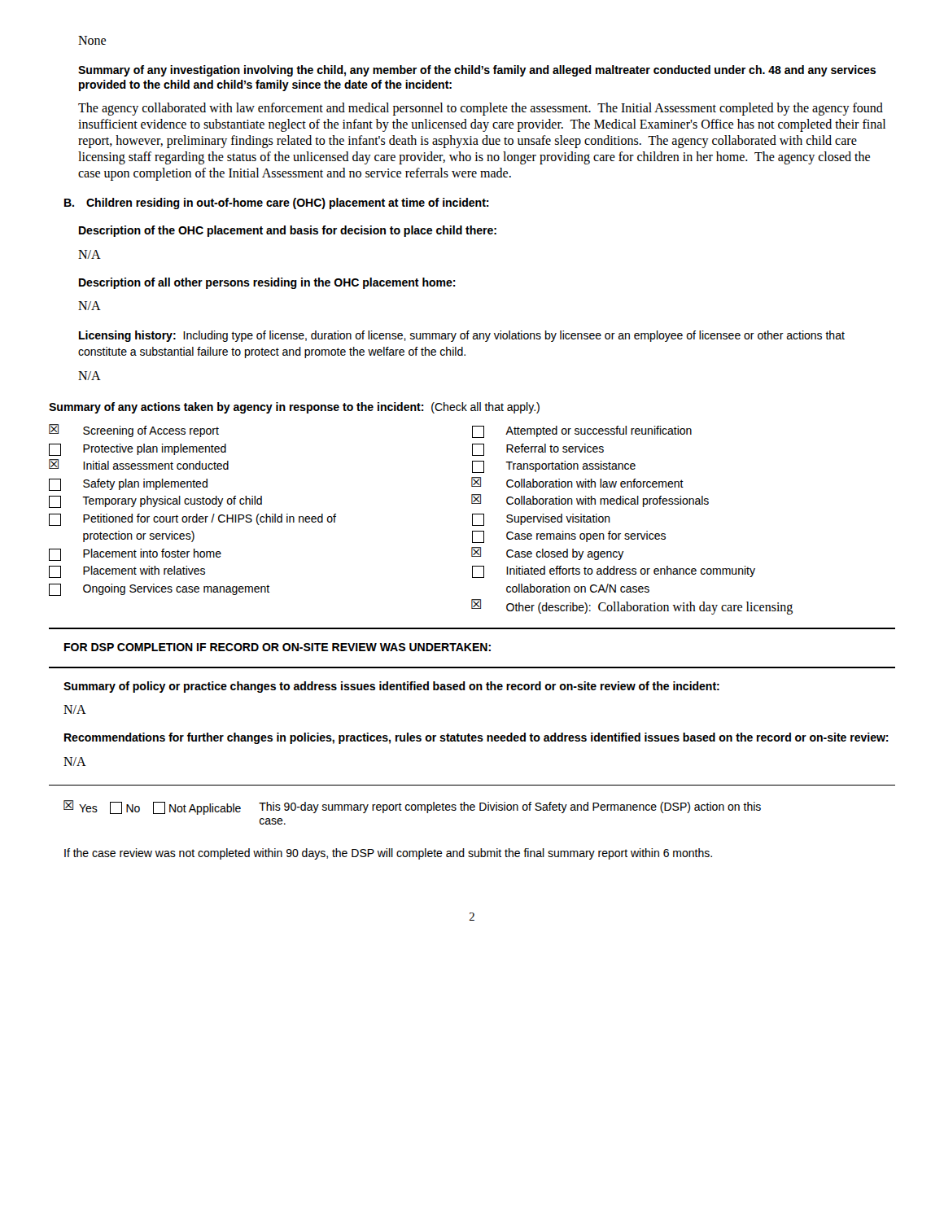None
Summary of any investigation involving the child, any member of the child’s family and alleged maltreater conducted under ch. 48 and any services provided to the child and child’s family since the date of the incident:
The agency collaborated with law enforcement and medical personnel to complete the assessment. The Initial Assessment completed by the agency found insufficient evidence to substantiate neglect of the infant by the unlicensed day care provider. The Medical Examiner's Office has not completed their final report, however, preliminary findings related to the infant's death is asphyxia due to unsafe sleep conditions. The agency collaborated with child care licensing staff regarding the status of the unlicensed day care provider, who is no longer providing care for children in her home. The agency closed the case upon completion of the Initial Assessment and no service referrals were made.
B. Children residing in out-of-home care (OHC) placement at time of incident:
Description of the OHC placement and basis for decision to place child there:
N/A
Description of all other persons residing in the OHC placement home:
N/A
Licensing history: Including type of license, duration of license, summary of any violations by licensee or an employee of licensee or other actions that constitute a substantial failure to protect and promote the welfare of the child.
N/A
Summary of any actions taken by agency in response to the incident: (Check all that apply.)
| | Screening of Access report | | Attempted or successful reunification |
| | Protective plan implemented | | Referral to services |
| | Initial assessment conducted | | Transportation assistance |
| | Safety plan implemented | | Collaboration with law enforcement |
| | Temporary physical custody of child | | Collaboration with medical professionals |
| | Petitioned for court order / CHIPS (child in need of | | Supervised visitation |
| | protection or services) | | Case remains open for services |
| | Placement into foster home | | Case closed by agency |
| | Placement with relatives | | Initiated efforts to address or enhance community |
| | Ongoing Services case management | | collaboration on CA/N cases |
| | | | Other (describe): Collaboration with day care licensing |
FOR DSP COMPLETION IF RECORD OR ON-SITE REVIEW WAS UNDERTAKEN:
Summary of policy or practice changes to address issues identified based on the record or on-site review of the incident:
N/A
Recommendations for further changes in policies, practices, rules or statutes needed to address identified issues based on the record or on-site review:
N/A
Yes No Not Applicable This 90-day summary report completes the Division of Safety and Permanence (DSP) action on this case.
If the case review was not completed within 90 days, the DSP will complete and submit the final summary report within 6 months.
2